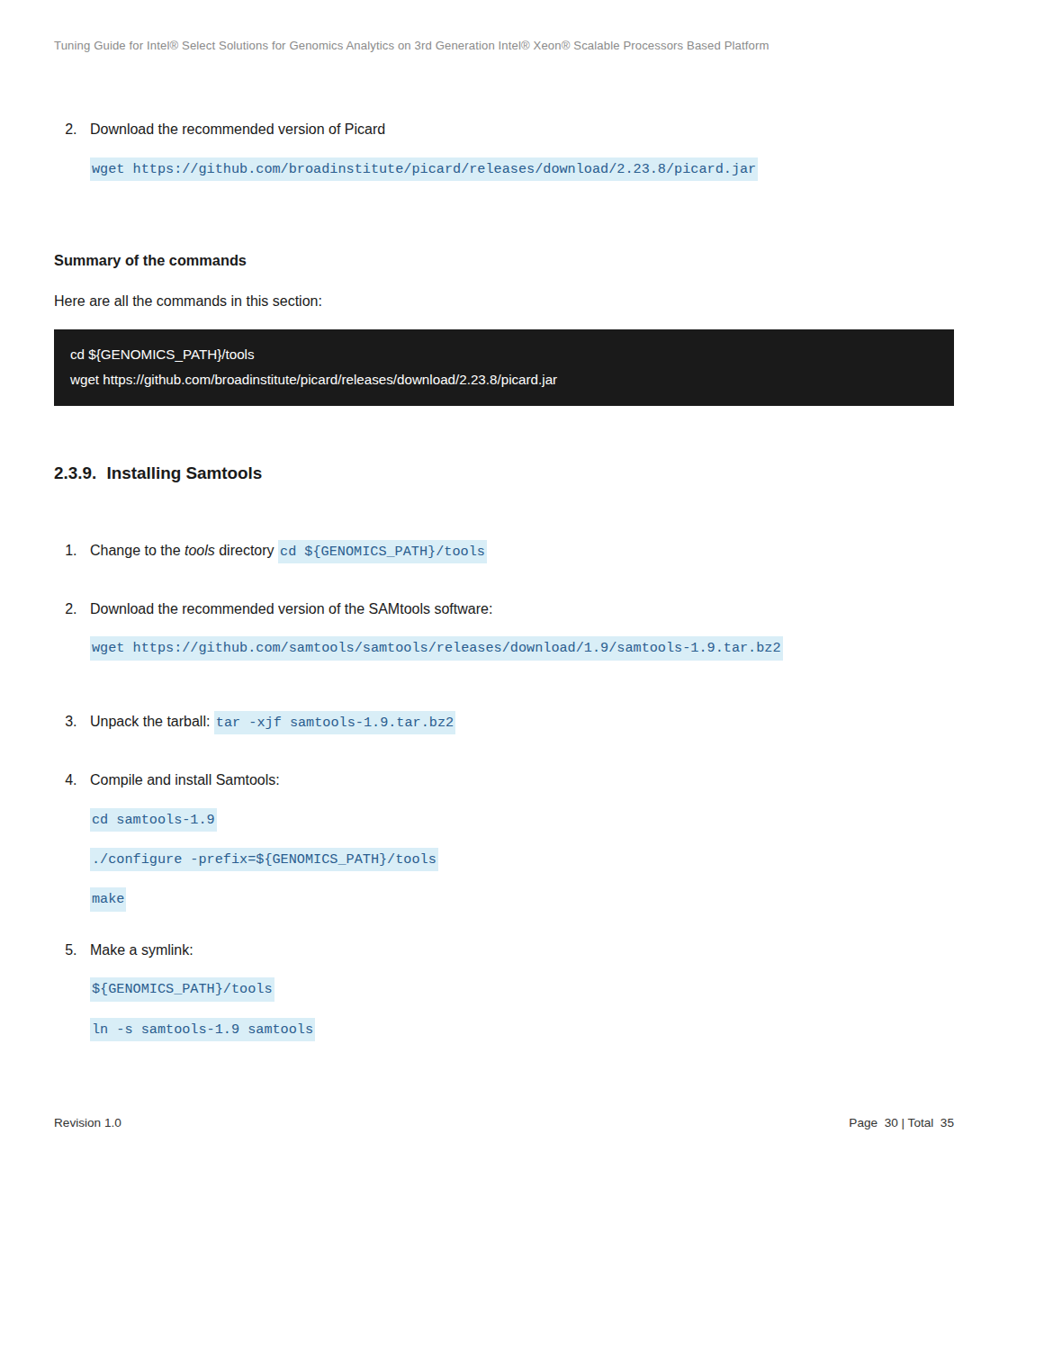Tuning Guide for Intel® Select Solutions for Genomics Analytics on 3rd Generation Intel® Xeon® Scalable Processors Based Platform
Download the recommended version of Picard
wget https://github.com/broadinstitute/picard/releases/download/2.23.8/picard.jar
Summary of the commands
Here are all the commands in this section:
cd ${GENOMICS_PATH}/tools
wget https://github.com/broadinstitute/picard/releases/download/2.23.8/picard.jar
2.3.9. Installing Samtools
Change to the tools directory
cd ${GENOMICS_PATH}/tools
Download the recommended version of the SAMtools software:
wget https://github.com/samtools/samtools/releases/download/1.9/samtools-1.9.tar.bz2
Unpack the tarball:
tar -xjf samtools-1.9.tar.bz2
Compile and install Samtools:
cd samtools-1.9 ./configure -prefix=${GENOMICS_PATH}/tools make
Make a symlink:
${GENOMICS_PATH}/tools ln -s samtools-1.9 samtools
Revision 1.0 Page 30 | Total 35